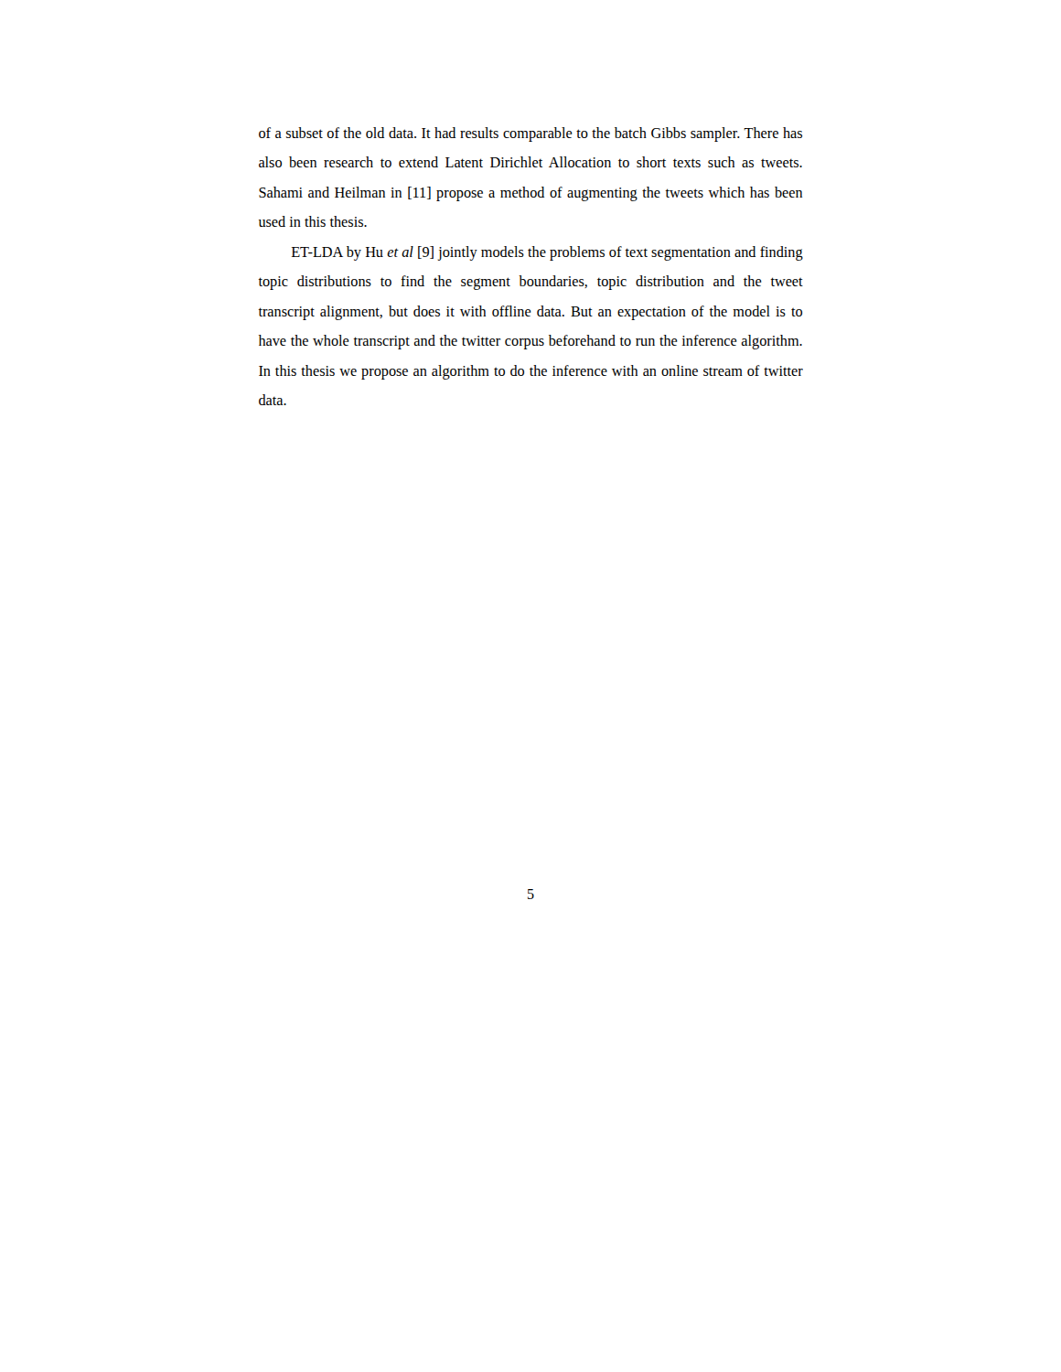of a subset of the old data. It had results comparable to the batch Gibbs sampler. There has also been research to extend Latent Dirichlet Allocation to short texts such as tweets. Sahami and Heilman in [11] propose a method of augmenting the tweets which has been used in this thesis.
ET-LDA by Hu et al [9] jointly models the problems of text segmentation and finding topic distributions to find the segment boundaries, topic distribution and the tweet transcript alignment, but does it with offline data. But an expectation of the model is to have the whole transcript and the twitter corpus beforehand to run the inference algorithm. In this thesis we propose an algorithm to do the inference with an online stream of twitter data.
5